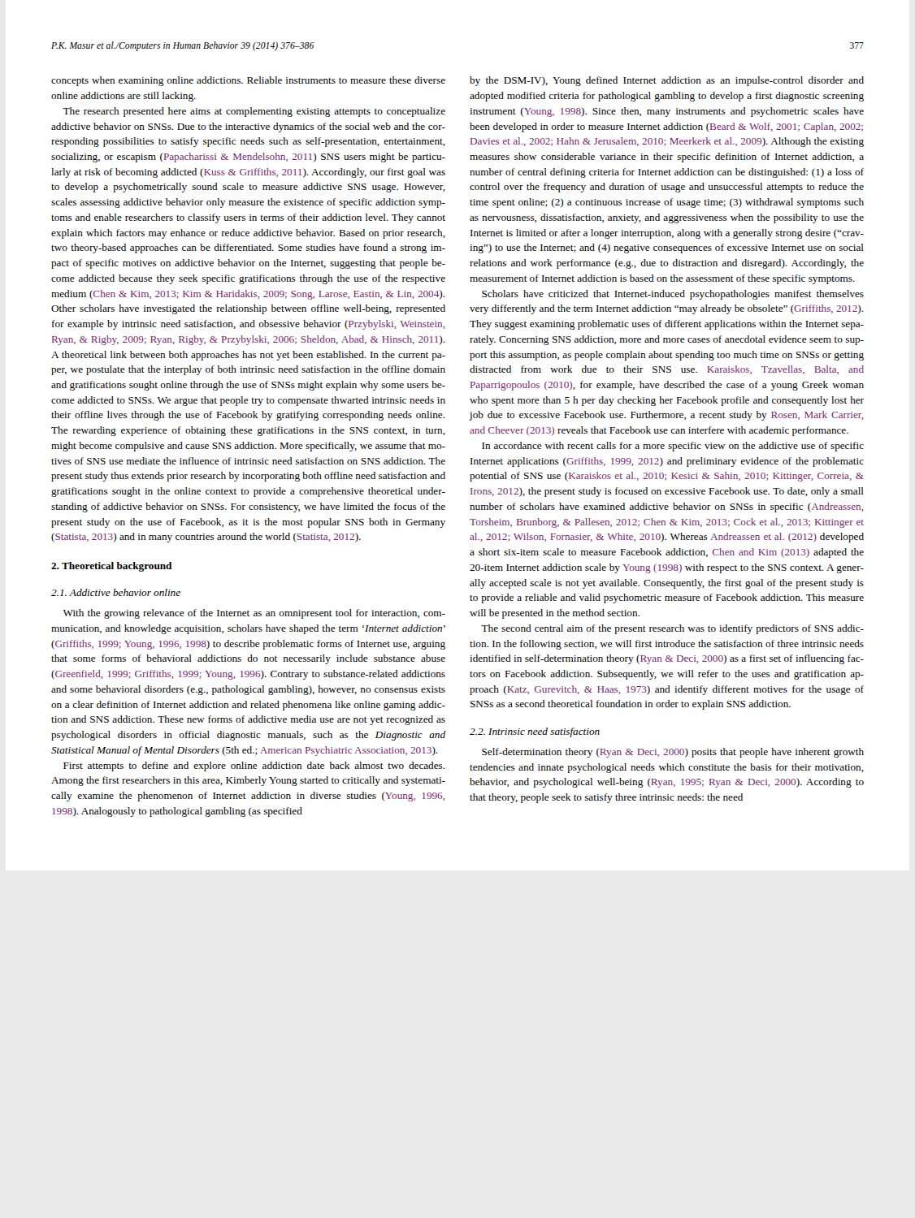P.K. Masur et al./Computers in Human Behavior 39 (2014) 376–386 377
concepts when examining online addictions. Reliable instruments to measure these diverse online addictions are still lacking.
The research presented here aims at complementing existing attempts to conceptualize addictive behavior on SNSs. Due to the interactive dynamics of the social web and the corresponding possibilities to satisfy specific needs such as self-presentation, entertainment, socializing, or escapism (Papacharissi & Mendelsohn, 2011) SNS users might be particularly at risk of becoming addicted (Kuss & Griffiths, 2011). Accordingly, our first goal was to develop a psychometrically sound scale to measure addictive SNS usage. However, scales assessing addictive behavior only measure the existence of specific addiction symptoms and enable researchers to classify users in terms of their addiction level. They cannot explain which factors may enhance or reduce addictive behavior. Based on prior research, two theory-based approaches can be differentiated. Some studies have found a strong impact of specific motives on addictive behavior on the Internet, suggesting that people become addicted because they seek specific gratifications through the use of the respective medium (Chen & Kim, 2013; Kim & Haridakis, 2009; Song, Larose, Eastin, & Lin, 2004). Other scholars have investigated the relationship between offline well-being, represented for example by intrinsic need satisfaction, and obsessive behavior (Przybylski, Weinstein, Ryan, & Rigby, 2009; Ryan, Rigby, & Przybylski, 2006; Sheldon, Abad, & Hinsch, 2011). A theoretical link between both approaches has not yet been established. In the current paper, we postulate that the interplay of both intrinsic need satisfaction in the offline domain and gratifications sought online through the use of SNSs might explain why some users become addicted to SNSs. We argue that people try to compensate thwarted intrinsic needs in their offline lives through the use of Facebook by gratifying corresponding needs online. The rewarding experience of obtaining these gratifications in the SNS context, in turn, might become compulsive and cause SNS addiction. More specifically, we assume that motives of SNS use mediate the influence of intrinsic need satisfaction on SNS addiction. The present study thus extends prior research by incorporating both offline need satisfaction and gratifications sought in the online context to provide a comprehensive theoretical understanding of addictive behavior on SNSs. For consistency, we have limited the focus of the present study on the use of Facebook, as it is the most popular SNS both in Germany (Statista, 2013) and in many countries around the world (Statista, 2012).
2. Theoretical background
2.1. Addictive behavior online
With the growing relevance of the Internet as an omnipresent tool for interaction, communication, and knowledge acquisition, scholars have shaped the term ‘Internet addiction’ (Griffiths, 1999; Young, 1996, 1998) to describe problematic forms of Internet use, arguing that some forms of behavioral addictions do not necessarily include substance abuse (Greenfield, 1999; Griffiths, 1999; Young, 1996). Contrary to substance-related addictions and some behavioral disorders (e.g., pathological gambling), however, no consensus exists on a clear definition of Internet addiction and related phenomena like online gaming addiction and SNS addiction. These new forms of addictive media use are not yet recognized as psychological disorders in official diagnostic manuals, such as the Diagnostic and Statistical Manual of Mental Disorders (5th ed.; American Psychiatric Association, 2013).
First attempts to define and explore online addiction date back almost two decades. Among the first researchers in this area, Kimberly Young started to critically and systematically examine the phenomenon of Internet addiction in diverse studies (Young, 1996, 1998). Analogously to pathological gambling (as specified
by the DSM-IV), Young defined Internet addiction as an impulse-control disorder and adopted modified criteria for pathological gambling to develop a first diagnostic screening instrument (Young, 1998). Since then, many instruments and psychometric scales have been developed in order to measure Internet addiction (Beard & Wolf, 2001; Caplan, 2002; Davies et al., 2002; Hahn & Jerusalem, 2010; Meerkerk et al., 2009). Although the existing measures show considerable variance in their specific definition of Internet addiction, a number of central defining criteria for Internet addiction can be distinguished: (1) a loss of control over the frequency and duration of usage and unsuccessful attempts to reduce the time spent online; (2) a continuous increase of usage time; (3) withdrawal symptoms such as nervousness, dissatisfaction, anxiety, and aggressiveness when the possibility to use the Internet is limited or after a longer interruption, along with a generally strong desire (“craving”) to use the Internet; and (4) negative consequences of excessive Internet use on social relations and work performance (e.g., due to distraction and disregard). Accordingly, the measurement of Internet addiction is based on the assessment of these specific symptoms.
Scholars have criticized that Internet-induced psychopathologies manifest themselves very differently and the term Internet addiction “may already be obsolete” (Griffiths, 2012). They suggest examining problematic uses of different applications within the Internet separately. Concerning SNS addiction, more and more cases of anecdotal evidence seem to support this assumption, as people complain about spending too much time on SNSs or getting distracted from work due to their SNS use. Karaiskos, Tzavellas, Balta, and Paparrigopoulos (2010), for example, have described the case of a young Greek woman who spent more than 5 h per day checking her Facebook profile and consequently lost her job due to excessive Facebook use. Furthermore, a recent study by Rosen, Mark Carrier, and Cheever (2013) reveals that Facebook use can interfere with academic performance.
In accordance with recent calls for a more specific view on the addictive use of specific Internet applications (Griffiths, 1999, 2012) and preliminary evidence of the problematic potential of SNS use (Karaiskos et al., 2010; Kesici & Sahin, 2010; Kittinger, Correia, & Irons, 2012), the present study is focused on excessive Facebook use. To date, only a small number of scholars have examined addictive behavior on SNSs in specific (Andreassen, Torsheim, Brunborg, & Pallesen, 2012; Chen & Kim, 2013; Cock et al., 2013; Kittinger et al., 2012; Wilson, Fornasier, & White, 2010). Whereas Andreassen et al. (2012) developed a short six-item scale to measure Facebook addiction, Chen and Kim (2013) adapted the 20-item Internet addiction scale by Young (1998) with respect to the SNS context. A generally accepted scale is not yet available. Consequently, the first goal of the present study is to provide a reliable and valid psychometric measure of Facebook addiction. This measure will be presented in the method section.
The second central aim of the present research was to identify predictors of SNS addiction. In the following section, we will first introduce the satisfaction of three intrinsic needs identified in self-determination theory (Ryan & Deci, 2000) as a first set of influencing factors on Facebook addiction. Subsequently, we will refer to the uses and gratification approach (Katz, Gurevitch, & Haas, 1973) and identify different motives for the usage of SNSs as a second theoretical foundation in order to explain SNS addiction.
2.2. Intrinsic need satisfaction
Self-determination theory (Ryan & Deci, 2000) posits that people have inherent growth tendencies and innate psychological needs which constitute the basis for their motivation, behavior, and psychological well-being (Ryan, 1995; Ryan & Deci, 2000). According to that theory, people seek to satisfy three intrinsic needs: the need